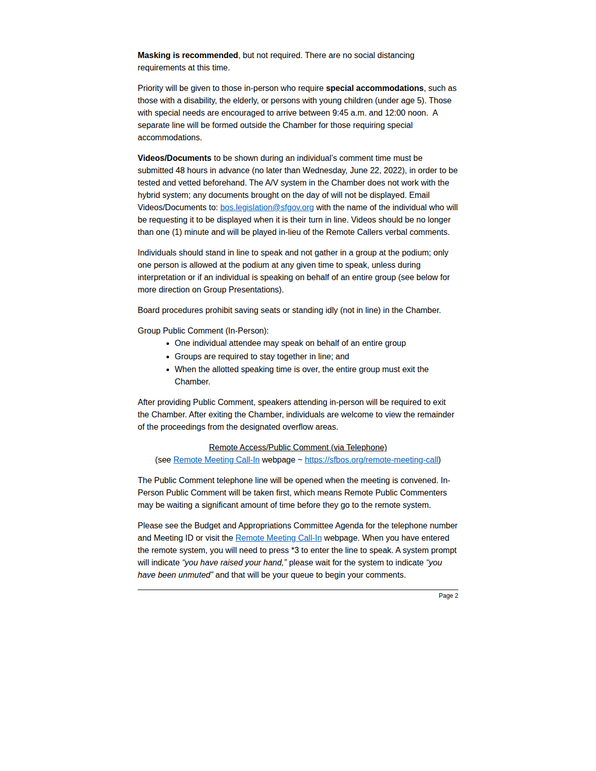Masking is recommended, but not required. There are no social distancing requirements at this time.
Priority will be given to those in-person who require special accommodations, such as those with a disability, the elderly, or persons with young children (under age 5). Those with special needs are encouraged to arrive between 9:45 a.m. and 12:00 noon. A separate line will be formed outside the Chamber for those requiring special accommodations.
Videos/Documents to be shown during an individual’s comment time must be submitted 48 hours in advance (no later than Wednesday, June 22, 2022), in order to be tested and vetted beforehand. The A/V system in the Chamber does not work with the hybrid system; any documents brought on the day of will not be displayed. Email Videos/Documents to: bos.legislation@sfgov.org with the name of the individual who will be requesting it to be displayed when it is their turn in line. Videos should be no longer than one (1) minute and will be played in-lieu of the Remote Callers verbal comments.
Individuals should stand in line to speak and not gather in a group at the podium; only one person is allowed at the podium at any given time to speak, unless during interpretation or if an individual is speaking on behalf of an entire group (see below for more direction on Group Presentations).
Board procedures prohibit saving seats or standing idly (not in line) in the Chamber.
Group Public Comment (In-Person):
One individual attendee may speak on behalf of an entire group
Groups are required to stay together in line; and
When the allotted speaking time is over, the entire group must exit the Chamber.
After providing Public Comment, speakers attending in-person will be required to exit the Chamber. After exiting the Chamber, individuals are welcome to view the remainder of the proceedings from the designated overflow areas.
Remote Access/Public Comment (via Telephone)
(see Remote Meeting Call-In webpage ~ https://sfbos.org/remote-meeting-call)
The Public Comment telephone line will be opened when the meeting is convened. In-Person Public Comment will be taken first, which means Remote Public Commenters may be waiting a significant amount of time before they go to the remote system.
Please see the Budget and Appropriations Committee Agenda for the telephone number and Meeting ID or visit the Remote Meeting Call-In webpage. When you have entered the remote system, you will need to press *3 to enter the line to speak. A system prompt will indicate “you have raised your hand,” please wait for the system to indicate “you have been unmuted” and that will be your queue to begin your comments.
Page 2